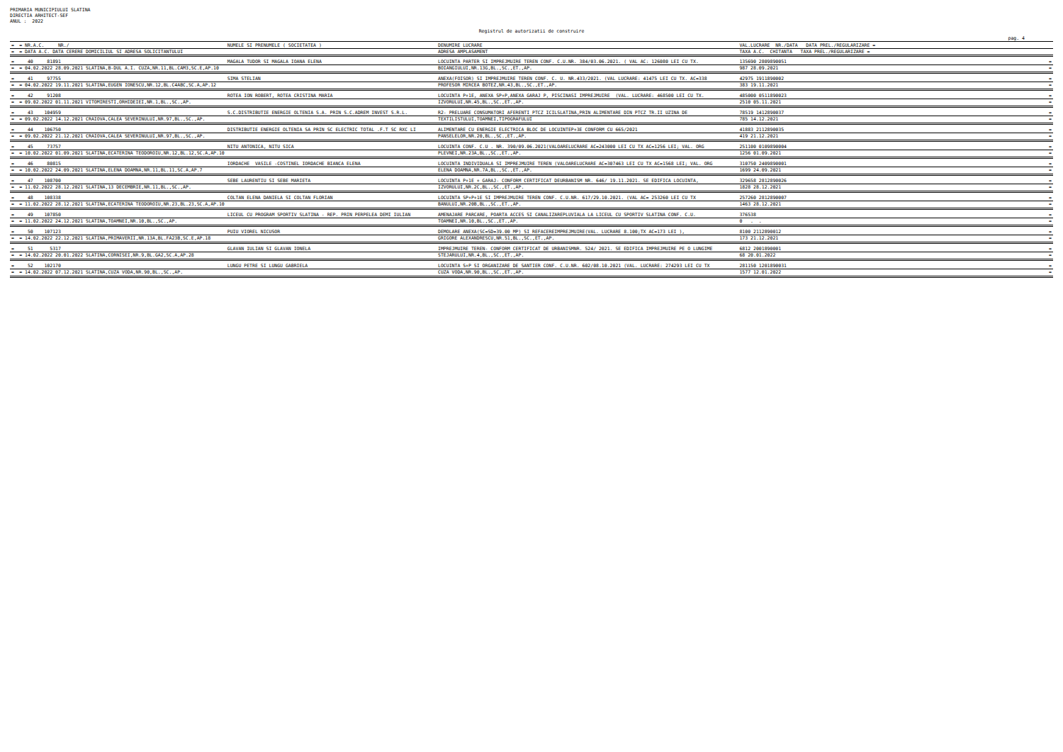PRIMARIA MUNICIPIULUI SLATINA
DIRECTIA ARHITECT-SEF
ANUL : 2022
Registrul de autorizatii de construire
pag. 4
| = | = NR.A.C. NR./ | NUMELE SI PRENUMELE ( SOCIETATEA ) | DENUMIRE LUCRARE | VAL.LUCRARE NR./DATA DATA PREL./REGULARIZARE = | | |
| = | = DATA A.C. DATA CERERE DOMICILIUL SI ADRESA SOLICITANTULUI | | ADRESA AMPLASAMENT | TAXA A.C. CHITANTA TAXA PREL./REGULARIZARE = | | |
| = | 40 81891 | MAGALA TUDOR SI MAGALA IOANA ELENA | LOCUINTA PARTER SI IMPREJMUIRE TEREN CONF. C.U.NR. 384/03.06.2021. ( VAL AC: 126080 LEI CU TX. | 135690 2809890051 | | = |
| = | = 04.02.2022 28.09.2021 SLATINA,B-DUL A.I. CUZA,NR.11,BL.CAM3,SC.E,AP.10 | | BOIANGIULUI,NR.13G,BL.,SC.,ET.,AP. | 987 28.09.2021 | | = |
| = | 41 97755 | SIMA STELIAN | ANEXA(FOISOR) SI IMPREJMUIRE TEREN CONF. C. U. NR.433/2021. (VAL LUCRARE: 41475 LEI CU TX. AC=338 | 42975 1911890002 | | = |
| = | = 04.02.2022 19.11.2021 SLATINA,EUGEN IONESCU,NR.12,BL.C4ABC,SC.A,AP.12 | | PROFESOR MIRCEA BOTEZ,NR.43,BL.,SC.,ET.,AP. | 383 19.11.2021 | | = |
| = | 42 91208 | ROTEA ION ROBERT, ROTEA CRISTINA MARIA | LOCUINTA P+1E, ANEXA SP+P,ANEXA GARAJ P, PISCINASI IMPREJMUIRE (VAL. LUCRARE: 468500 LEI CU TX. | 485000 0511890023 | | = |
| = | = 09.02.2022 01.11.2021 VITOMIRESTI,ORHIDEIEI,NR.1,BL.,SC.,AP. | | IZVORULUI,NR.45,BL.,SC.,ET.,AP. | 2510 05.11.2021 | | = |
| = | 43 104959 | S.C.DISTRIBUTIE ENERGIE OLTENIA S.A. PRIN S.C.ADREM INVEST S.R.L. | R2- PRELUARE CONSUMATORI AFERENTI PTCZ ICILSLATINA,PRIN ALIMENTARE DIN PTCZ TR.II UZINA DE | 78519 1412890037 | | = |
| = | = 09.02.2022 14.12.2021 CRAIOVA,CALEA SEVERINULUI,NR.97,BL.,SC.,AP. | | TEXTILISTULUI,TOAMNEI,TIPOGRAFULUI | 785 14.12.2021 | | = |
| = | 44 106750 | DISTRIBUTIE ENERGIE OLTENIA SA PRIN SC ELECTRIC TOTAL .F.T SC RXC LI | ALIMENTARE CU ENERGIE ELECTRICA BLOC DE LOCUINTEP+3E CONFORM CU 665/2021 | 41883 2112890035 | | = |
| = | = 09.02.2022 21.12.2021 CRAIOVA,CALEA SEVERINULUI,NR.97,BL.,SC.,AP. | | PANSELELOR,NR.20,BL.,SC.,ET.,AP. | 419 21.12.2021 | | = |
| = | 45 73757 | NITU ANTONICA, NITU SICA | LOCUINTA CONF. C.U . NR. 390/09.06.2021(VALOARELUCRARE AC=243000 LEI CU TX AC=1256 LEI; VAL. ORG | 251100 0109890004 | | = |
| = | = 10.02.2022 01.09.2021 SLATINA,ECATERINA TEODOROIU,NR.12,BL.12,SC.A,AP.10 | | PLEVNEI,NR.23A,BL.,SC.,ET.,AP. | 1256 01.09.2021 | | = |
| = | 46 80815 | IORDACHE VASILE -COSTINEL IORDACHE BIANCA ELENA | LOCUINTA INDIVIDUALA SI IMPREJMUIRE TEREN (VALOARELUCRARE AC=307463 LEI CU TX AC=1568 LEI; VAL. ORG | 310750 2409890001 | | = |
| = | = 10.02.2022 24.09.2021 SLATINA,ELENA DOAMNA,NR.11,BL.11,SC.A,AP.7 | | ELENA DOAMNA,NR.7A,BL.,SC.,ET.,AP. | 1699 24.09.2021 | | = |
| = | 47 108700 | SEBE LAURENTIU SI SEBE MARIETA | LOCUINTA P+1E + GARAJ- CONFORM CERTIFICAT DEURBANISM NR. 646/ 19.11.2021. SE EDIFICA LOCUINTA, | 329658 2812890026 | | = |
| = | = 11.02.2022 28.12.2021 SLATINA,13 DECEMBRIE,NR.11,BL.,SC.,AP. | | IZVORULUI,NR.2C,BL.,SC.,ET.,AP. | 1828 28.12.2021 | | = |
| = | 48 108338 | COLTAN ELENA DANIELA SI COLTAN FLORIAN | LOCUINTA SP+P+1E SI IMPREJMUIRE TEREN CONF. C.U.NR. 617/29.10.2021. (VAL AC= 253260 LEI CU TX | 257260 2812890007 | | = |
| = | = 11.02.2022 28.12.2021 SLATINA,ECATERINA TEODOROIU,NR.23,BL.23,SC.A,AP.10 | | BANULUI,NR.20B,BL.,SC.,ET.,AP. | 1463 28.12.2021 | | = |
| = | 49 107850 | LICEUL CU PROGRAM SPORTIV SLATINA - REP. PRIN PERPELEA DEMI IULIAN | AMENAJARE PARCARE, POARTA ACCES SI CANALIZAREPLUVIALA LA LICEUL CU SPORTIV SLATINA CONF. C.U. | 376538 | | = |
| = | = 11.02.2022 24.12.2021 SLATINA,TOAMNEI,NR.10,BL.,SC.,AP. | | TOAMNEI,NR.10,BL.,SC.,ET.,AP. | 0 . . | | = |
| = | 50 107123 | PUIU VIOREL NICUSOR | DEMOLARE ANEXA(SC=SD=39.00 MP) SI REFACEREIMPREJMUIRE(VAL. LUCRARE 8.100;TX AC=173 LEI ), | 8100 2112890012 | | = |
| = | = 14.02.2022 22.12.2021 SLATINA,PRIMAVERII,NR.13A,BL.FA23B,SC.E,AP.18 | | GRIGORE ALEXANDRESCU,NR.51,BL.,SC.,ET.,AP. | 173 21.12.2021 | | = |
| = | 51 5317 | GLAVAN IULIAN SI GLAVAN IONELA | IMPREJMUIRE TEREN- CONFORM CERTIFICAT DE URBANISMNR. 524/ 2021. SE EDIFICA IMPREJMUIRE PE O LUNGIME | 6812 2001890001 | | = |
| = | = 14.02.2022 20.01.2022 SLATINA,CORNISEI,NR.9,BL.GA2,SC.A,AP.28 | | STEJARULUI,NR.4,BL.,SC.,ET.,AP. | 68 20.01.2022 | | = |
| = | 52 102170 | LUNGU PETRE SI LUNGU GABRIELA | LOCUINTA S+P SI ORGANIZARE DE SANTIER CONF. C.U.NR. 602/08.10.2021 (VAL. LUCRARE: 274293 LEI CU TX | 281150 1201890031 | | = |
| = | = 14.02.2022 07.12.2021 SLATINA,CUZA VODA,NR.90,BL.,SC.,AP. | | CUZA VODA,NR.90,BL.,SC.,ET.,AP. | 1577 12.01.2022 | | = |